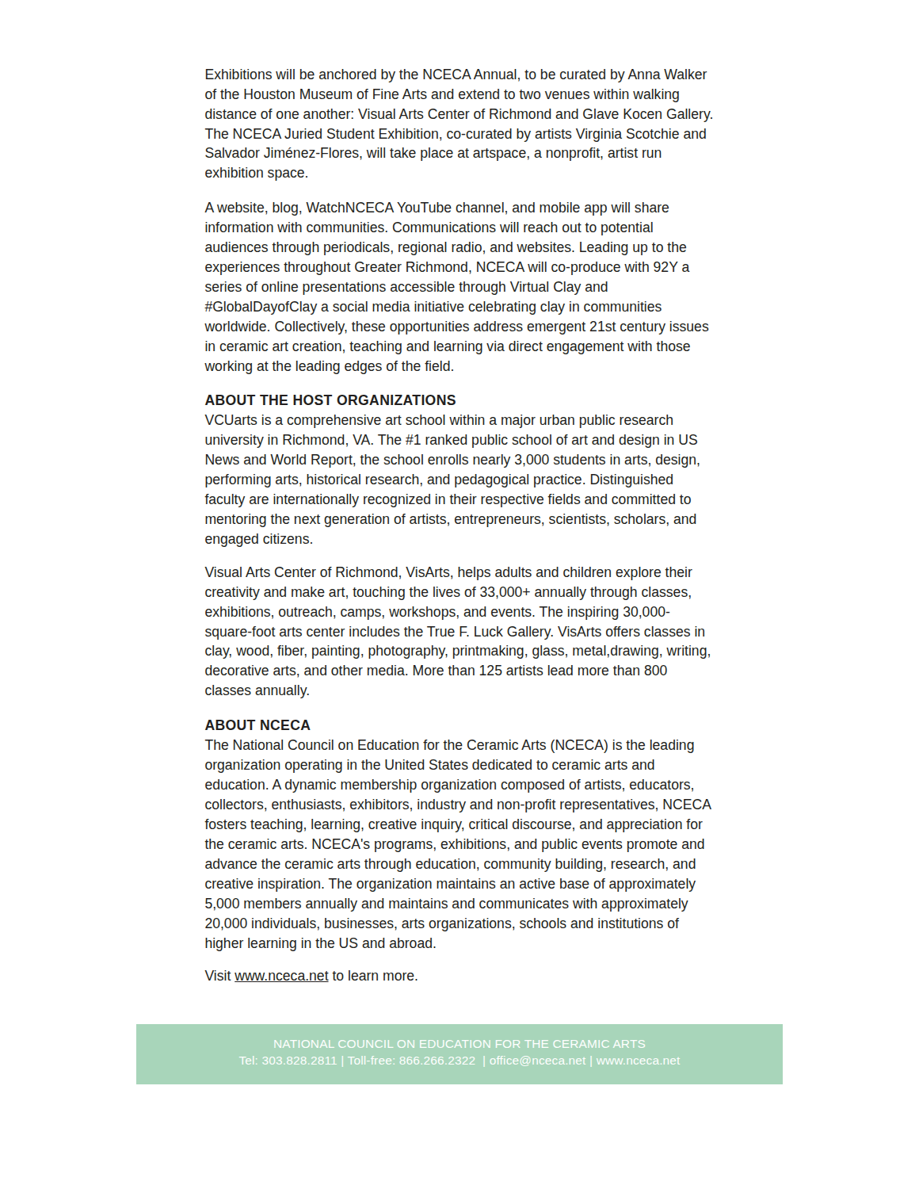Exhibitions will be anchored by the NCECA Annual, to be curated by Anna Walker of the Houston Museum of Fine Arts and extend to two venues within walking distance of one another: Visual Arts Center of Richmond and Glave Kocen Gallery. The NCECA Juried Student Exhibition, co-curated by artists Virginia Scotchie and Salvador Jiménez-Flores, will take place at artspace, a nonprofit, artist run exhibition space.
A website, blog, WatchNCECA YouTube channel, and mobile app will share information with communities. Communications will reach out to potential audiences through periodicals, regional radio, and websites. Leading up to the experiences throughout Greater Richmond, NCECA will co-produce with 92Y a series of online presentations accessible through Virtual Clay and #GlobalDayofClay a social media initiative celebrating clay in communities worldwide. Collectively, these opportunities address emergent 21st century issues in ceramic art creation, teaching and learning via direct engagement with those working at the leading edges of the field.
ABOUT THE HOST ORGANIZATIONS
VCUarts is a comprehensive art school within a major urban public research university in Richmond, VA. The #1 ranked public school of art and design in US News and World Report, the school enrolls nearly 3,000 students in arts, design, performing arts, historical research, and pedagogical practice. Distinguished faculty are internationally recognized in their respective fields and committed to mentoring the next generation of artists, entrepreneurs, scientists, scholars, and engaged citizens.
Visual Arts Center of Richmond, VisArts, helps adults and children explore their creativity and make art, touching the lives of 33,000+ annually through classes, exhibitions, outreach, camps, workshops, and events. The inspiring 30,000-square-foot arts center includes the True F. Luck Gallery. VisArts offers classes in clay, wood, fiber, painting, photography, printmaking, glass, metal,drawing, writing, decorative arts, and other media. More than 125 artists lead more than 800 classes annually.
ABOUT NCECA
The National Council on Education for the Ceramic Arts (NCECA) is the leading organization operating in the United States dedicated to ceramic arts and education. A dynamic membership organization composed of artists, educators, collectors, enthusiasts, exhibitors, industry and non-profit representatives, NCECA fosters teaching, learning, creative inquiry, critical discourse, and appreciation for the ceramic arts. NCECA's programs, exhibitions, and public events promote and advance the ceramic arts through education, community building, research, and creative inspiration. The organization maintains an active base of approximately 5,000 members annually and maintains and communicates with approximately 20,000 individuals, businesses, arts organizations, schools and institutions of higher learning in the US and abroad.
Visit www.nceca.net to learn more.
NATIONAL COUNCIL ON EDUCATION FOR THE CERAMIC ARTS
Tel: 303.828.2811 | Toll-free: 866.266.2322 | office@nceca.net | www.nceca.net